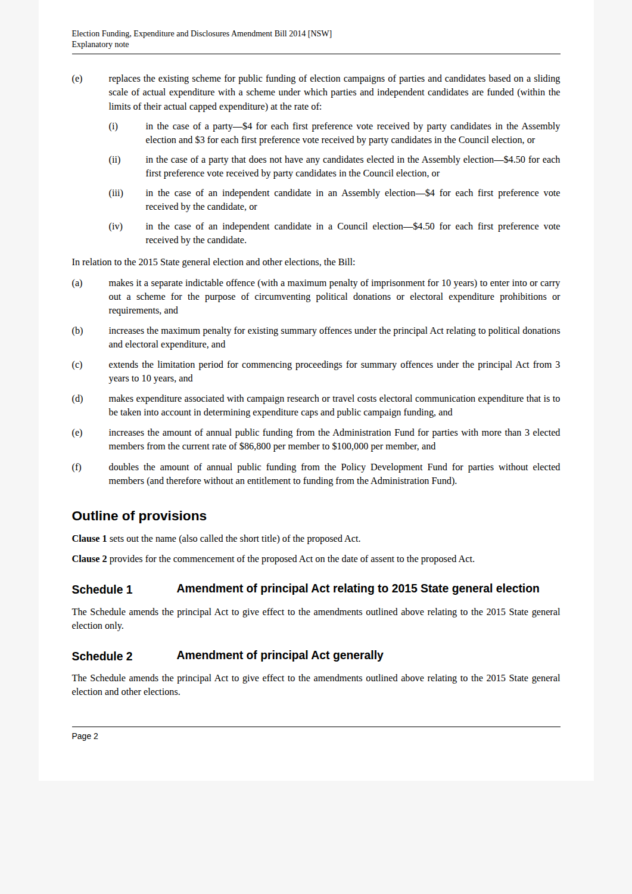Election Funding, Expenditure and Disclosures Amendment Bill 2014 [NSW]
Explanatory note
(e) replaces the existing scheme for public funding of election campaigns of parties and candidates based on a sliding scale of actual expenditure with a scheme under which parties and independent candidates are funded (within the limits of their actual capped expenditure) at the rate of:
(i) in the case of a party—$4 for each first preference vote received by party candidates in the Assembly election and $3 for each first preference vote received by party candidates in the Council election, or
(ii) in the case of a party that does not have any candidates elected in the Assembly election—$4.50 for each first preference vote received by party candidates in the Council election, or
(iii) in the case of an independent candidate in an Assembly election—$4 for each first preference vote received by the candidate, or
(iv) in the case of an independent candidate in a Council election—$4.50 for each first preference vote received by the candidate.
In relation to the 2015 State general election and other elections, the Bill:
(a) makes it a separate indictable offence (with a maximum penalty of imprisonment for 10 years) to enter into or carry out a scheme for the purpose of circumventing political donations or electoral expenditure prohibitions or requirements, and
(b) increases the maximum penalty for existing summary offences under the principal Act relating to political donations and electoral expenditure, and
(c) extends the limitation period for commencing proceedings for summary offences under the principal Act from 3 years to 10 years, and
(d) makes expenditure associated with campaign research or travel costs electoral communication expenditure that is to be taken into account in determining expenditure caps and public campaign funding, and
(e) increases the amount of annual public funding from the Administration Fund for parties with more than 3 elected members from the current rate of $86,800 per member to $100,000 per member, and
(f) doubles the amount of annual public funding from the Policy Development Fund for parties without elected members (and therefore without an entitlement to funding from the Administration Fund).
Outline of provisions
Clause 1 sets out the name (also called the short title) of the proposed Act.
Clause 2 provides for the commencement of the proposed Act on the date of assent to the proposed Act.
Schedule 1
Amendment of principal Act relating to 2015 State general election
The Schedule amends the principal Act to give effect to the amendments outlined above relating to the 2015 State general election only.
Schedule 2
Amendment of principal Act generally
The Schedule amends the principal Act to give effect to the amendments outlined above relating to the 2015 State general election and other elections.
Page 2